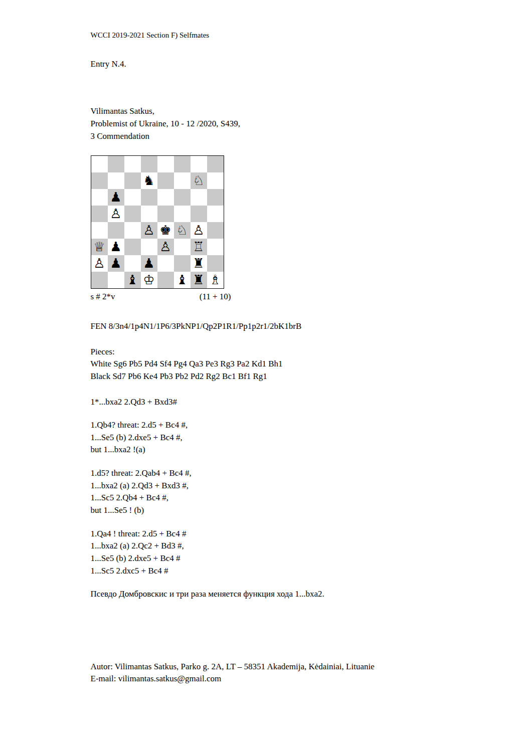WCCI 2019-2021 Section F) Selfmates
Entry N.4.
Vilimantas Satkus,
Problemist of Ukraine, 10 - 12 /2020, S439,
3 Commendation
| | | | ♞ | | | ♘ | |
| | ♟ | | | | | | |
| | ♙ | | | | | | |
| | | | ♙ | ♚ | ♘ | ♙ | |
| ♕ | ♟ | | | ♙ | | ♖ | |
| ♙ | ♟ | | ♟ | | | ♜ | |
| | | ♝ | ♔ | | ♝ | ♜ | ♗ |
s # 2*v (11 + 10)
FEN 8/3n4/1p4N1/1P6/3PkNP1/Qp2P1R1/Pp1p2r1/2bK1brB
Pieces:
White Sg6 Pb5 Pd4 Sf4 Pg4 Qa3 Pe3 Rg3 Pa2 Kd1 Bh1
Black Sd7 Pb6 Ke4 Pb3 Pb2 Pd2 Rg2 Bc1 Bf1 Rg1
1*...bxa2 2.Qd3 + Bxd3#
1.Qb4? threat: 2.d5 + Bc4 #,
1...Se5 (b) 2.dxe5 + Bc4 #,
but 1...bxa2 !(a)
1.d5? threat: 2.Qab4 + Bc4 #,
1...bxa2 (a) 2.Qd3 + Bxd3 #,
1...Sc5 2.Qb4 + Bc4 #,
but 1...Se5 ! (b)
1.Qa4 ! threat: 2.d5 + Bc4 #
1...bxa2 (a) 2.Qc2 + Bd3 #,
1...Se5 (b) 2.dxe5 + Bc4 #
1...Sc5 2.dxc5 + Bc4 #
Псевдо Домбровскис и три раза меняется функция хода 1...bxa2.
Autor: Vilimantas Satkus, Parko g. 2A, LT – 58351 Akademija, Kėdainiai, Lituanie
E-mail: vilimantas.satkus@gmail.com